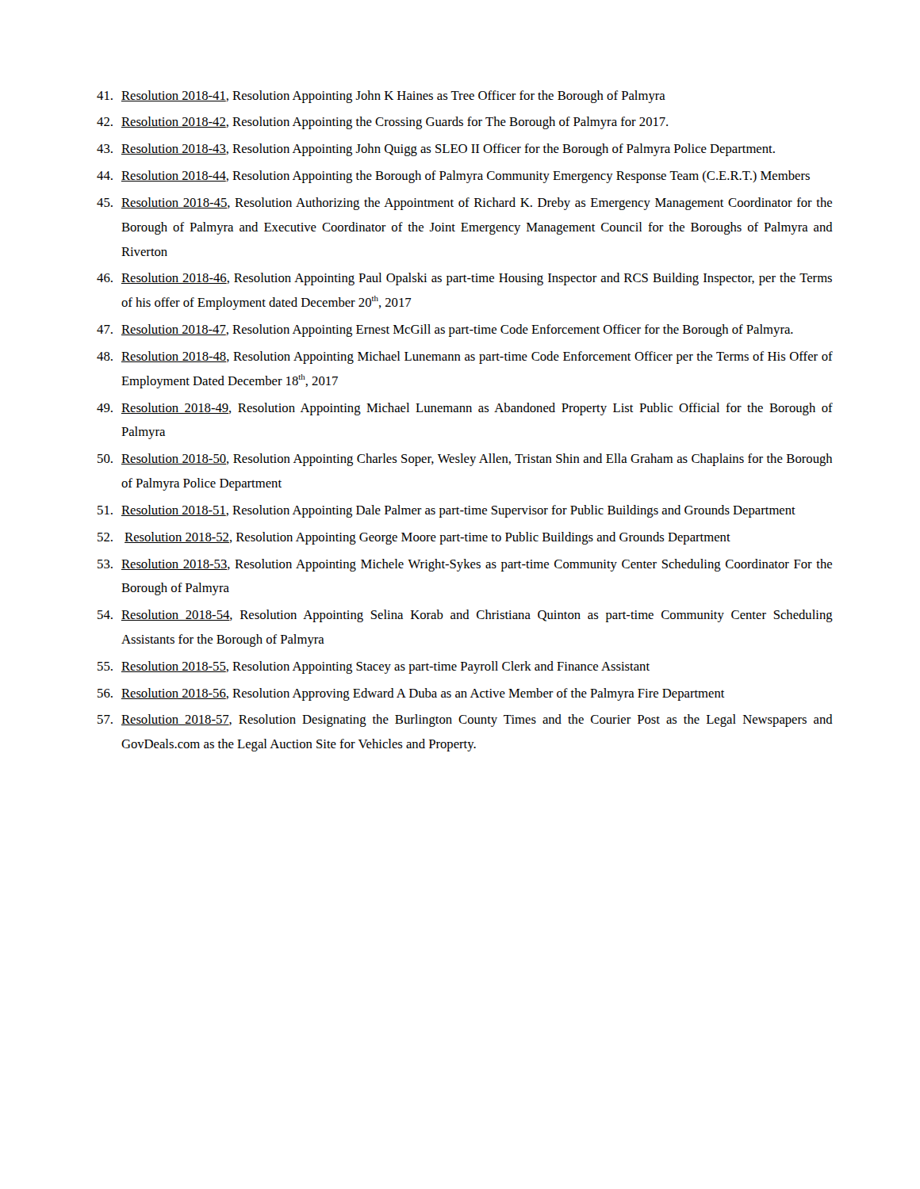Resolution 2018-41, Resolution Appointing John K Haines as Tree Officer for the Borough of Palmyra
Resolution 2018-42, Resolution Appointing the Crossing Guards for The Borough of Palmyra for 2017.
Resolution 2018-43, Resolution Appointing John Quigg as SLEO II Officer for the Borough of Palmyra Police Department.
Resolution 2018-44, Resolution Appointing the Borough of Palmyra Community Emergency Response Team (C.E.R.T.) Members
Resolution 2018-45, Resolution Authorizing the Appointment of Richard K. Dreby as Emergency Management Coordinator for the Borough of Palmyra and Executive Coordinator of the Joint Emergency Management Council for the Boroughs of Palmyra and Riverton
Resolution 2018-46, Resolution Appointing Paul Opalski as part-time Housing Inspector and RCS Building Inspector, per the Terms of his offer of Employment dated December 20th, 2017
Resolution 2018-47, Resolution Appointing Ernest McGill as part-time Code Enforcement Officer for the Borough of Palmyra.
Resolution 2018-48, Resolution Appointing Michael Lunemann as part-time Code Enforcement Officer per the Terms of His Offer of Employment Dated December 18th, 2017
Resolution 2018-49, Resolution Appointing Michael Lunemann as Abandoned Property List Public Official for the Borough of Palmyra
Resolution 2018-50, Resolution Appointing Charles Soper, Wesley Allen, Tristan Shin and Ella Graham as Chaplains for the Borough of Palmyra Police Department
Resolution 2018-51, Resolution Appointing Dale Palmer as part-time Supervisor for Public Buildings and Grounds Department
Resolution 2018-52, Resolution Appointing George Moore part-time to Public Buildings and Grounds Department
Resolution 2018-53, Resolution Appointing Michele Wright-Sykes as part-time Community Center Scheduling Coordinator For the Borough of Palmyra
Resolution 2018-54, Resolution Appointing Selina Korab and Christiana Quinton as part-time Community Center Scheduling Assistants for the Borough of Palmyra
Resolution 2018-55, Resolution Appointing Stacey as part-time Payroll Clerk and Finance Assistant
Resolution 2018-56, Resolution Approving Edward A Duba as an Active Member of the Palmyra Fire Department
Resolution 2018-57, Resolution Designating the Burlington County Times and the Courier Post as the Legal Newspapers and GovDeals.com as the Legal Auction Site for Vehicles and Property.